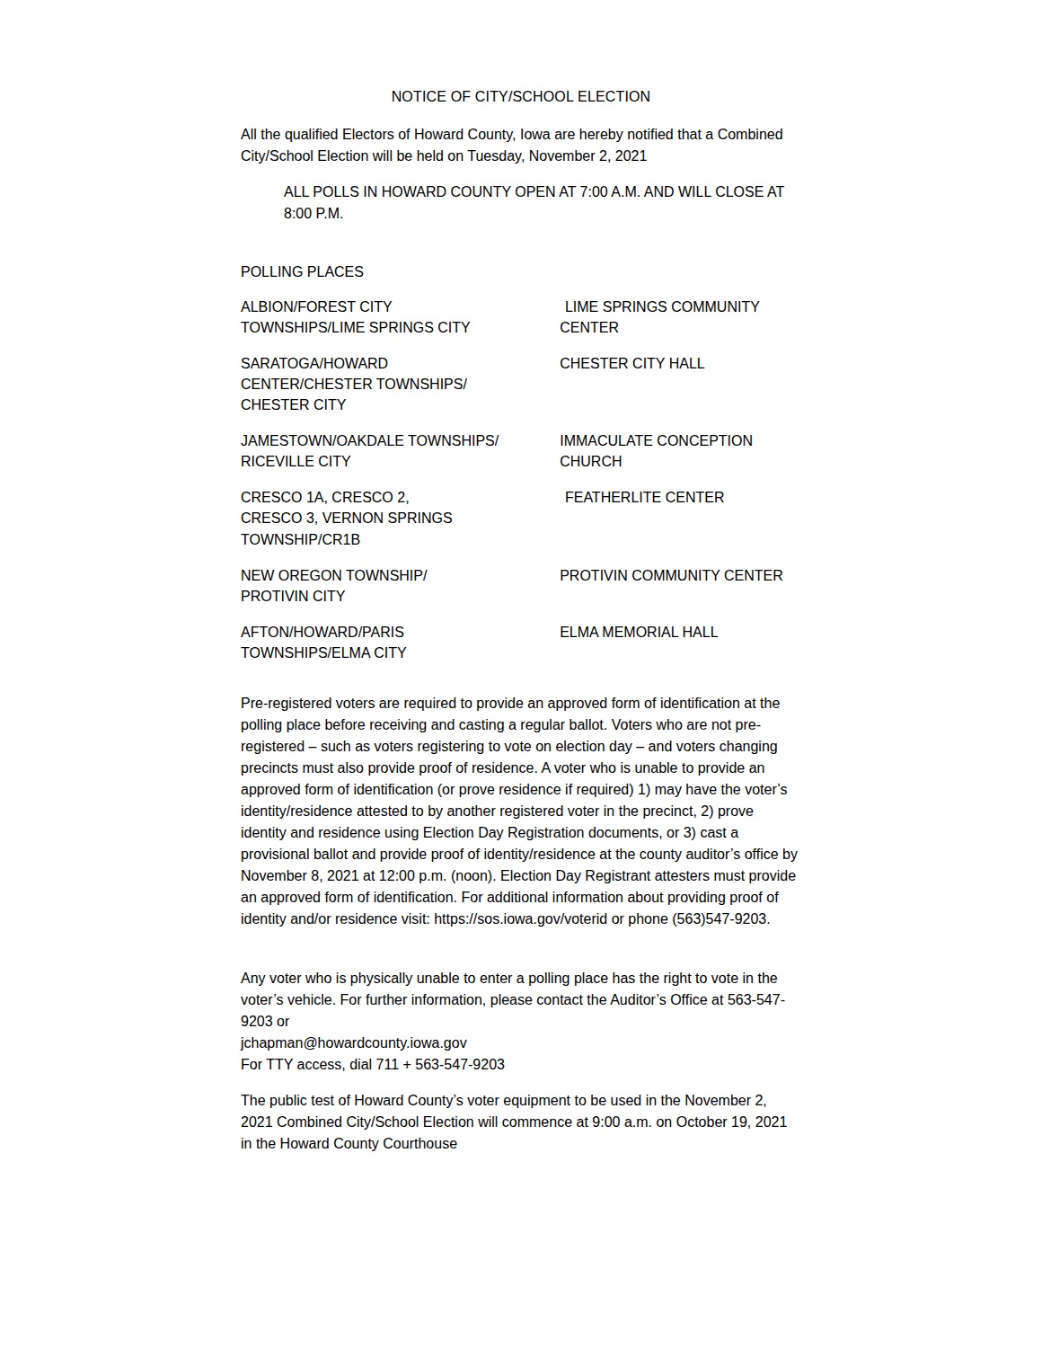NOTICE OF CITY/SCHOOL ELECTION
All the qualified Electors of Howard County, Iowa are hereby notified that a Combined City/School Election will be held on Tuesday, November 2, 2021
ALL POLLS IN HOWARD COUNTY OPEN AT 7:00 A.M. AND WILL CLOSE AT 8:00 P.M.
POLLING PLACES
| ALBION/FOREST CITY TOWNSHIPS/LIME SPRINGS CITY | LIME SPRINGS COMMUNITY CENTER |
| SARATOGA/HOWARD CENTER/CHESTER TOWNSHIPS/ CHESTER CITY | CHESTER CITY HALL |
| JAMESTOWN/OAKDALE TOWNSHIPS/ RICEVILLE CITY | IMMACULATE CONCEPTION CHURCH |
| CRESCO 1A, CRESCO 2, CRESCO 3, VERNON SPRINGS TOWNSHIP/CR1B | FEATHERLITE CENTER |
| NEW OREGON TOWNSHIP/ PROTIVIN CITY | PROTIVIN COMMUNITY CENTER |
| AFTON/HOWARD/PARIS TOWNSHIPS/ELMA CITY | ELMA MEMORIAL HALL |
Pre-registered voters are required to provide an approved form of identification at the polling place before receiving and casting a regular ballot. Voters who are not pre-registered – such as voters registering to vote on election day – and voters changing precincts must also provide proof of residence. A voter who is unable to provide an approved form of identification (or prove residence if required) 1) may have the voter’s identity/residence attested to by another registered voter in the precinct, 2) prove identity and residence using Election Day Registration documents, or 3) cast a provisional ballot and provide proof of identity/residence at the county auditor’s office by November 8, 2021 at 12:00 p.m. (noon). Election Day Registrant attesters must provide an approved form of identification. For additional information about providing proof of identity and/or residence visit: https://sos.iowa.gov/voterid or phone (563)547-9203.
Any voter who is physically unable to enter a polling place has the right to vote in the voter’s vehicle. For further information, please contact the Auditor’s Office at 563-547-9203 or
jchapman@howardcounty.iowa.gov
For TTY access, dial 711 + 563-547-9203
The public test of Howard County’s voter equipment to be used in the November 2, 2021 Combined City/School Election will commence at 9:00 a.m. on October 19, 2021 in the Howard County Courthouse